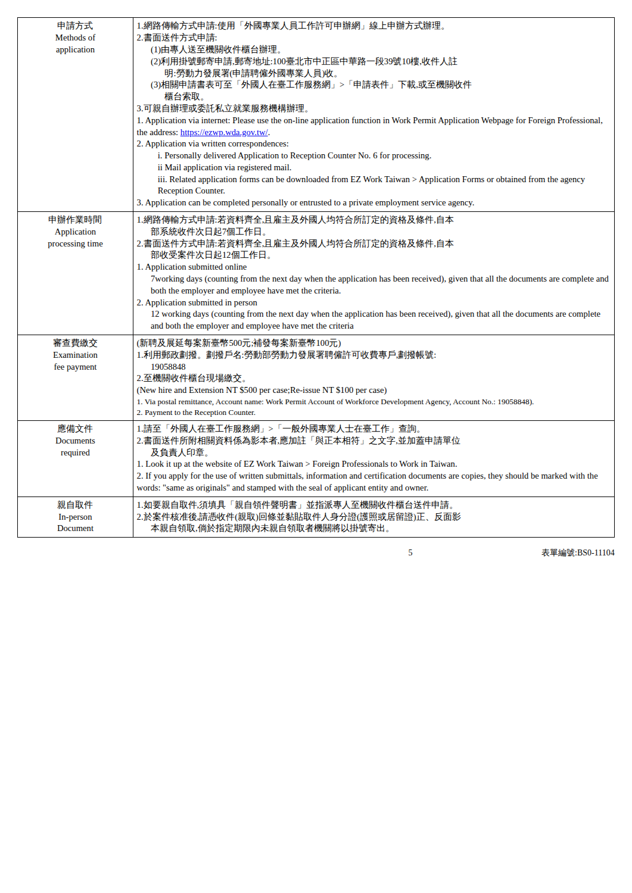| 申請方式 Methods of application | 1.網路傳輸方式申請:使用「外國專業人員工作許可申辦網」線上申辦方式辦理。 2.書面送件方式申請: (1)由專人送至機關收件櫃台辦理。 (2)利用掛號郵寄申請,郵寄地址:100臺北市中正區中華路一段39號10樓,收件人註 明:勞動力發展署(申請聘僱外國專業人員)收。 (3)相關申請書表可至「外國人在臺工作服務網」>「申請表件」下載,或至機關收件 櫃台索取。 3.可親自辦理或委託私立就業服務機構辦理。 1. Application via internet: Please use the on-line application function in Work Permit Application Webpage for Foreign Professional, the address: https://ezwp.wda.gov.tw/ . 2. Application via written correspondences: i. Personally delivered Application to Reception Counter No. 6 for processing. ii Mail application via registered mail. iii. Related application forms can be downloaded from EZ Work Taiwan > Application Forms or obtained from the agency Reception Counter. 3. Application can be completed personally or entrusted to a private employment service agency. |
| 申辦作業時間 Application processing time | 1.網路傳輸方式申請:若資料齊全,且雇主及外國人均符合所訂定的資格及條件,自本 部系統收件次日起7個工作日。 2.書面送件方式申請:若資料齊全,且雇主及外國人均符合所訂定的資格及條件,自本 部收受案件次日起12個工作日。 1. Application submitted online 7working days (counting from the next day when the application has been received), given that all the documents are complete and both the employer and employee have met the criteria. 2. Application submitted in person 12 working days (counting from the next day when the application has been received), given that all the documents are complete and both the employer and employee have met the criteria |
| 審查費繳交 Examination fee payment | (新聘及展延每案新臺幣500元;補發每案新臺幣100元) 1.利用郵政劃撥。劃撥戶名:勞動部勞動力發展署聘僱許可收費專戶,劃撥帳號: 19058848 2.至機關收件櫃台現場繳交。 (New hire and Extension NT $500 per case;Re-issue NT $100 per case) 1. Via postal remittance, Account name: Work Permit Account of Workforce Development Agency, Account No.: 19058848). 2. Payment to the Reception Counter. |
| 應備文件 Documents required | 1.請至「外國人在臺工作服務網」>「一般外國專業人士在臺工作」查詢。 2.書面送件所附相關資料係為影本者,應加註「與正本相符」之文字,並加蓋申請單位 及負責人印章。 1. Look it up at the website of EZ Work Taiwan > Foreign Professionals to Work in Taiwan. 2. If you apply for the use of written submittals, information and certification documents are copies, they should be marked with the words: "same as originals" and stamped with the seal of applicant entity and owner. |
| 親自取件 In-person Document | 1.如要親自取件,須填具「親自領件聲明書」並指派專人至機關收件櫃台送件申請。 2.於案件核准後,請憑收件(親取)回條並黏貼取件人身分證(護照或居留證)正、反面影 本親自領取,倘於指定期限內未親自領取者機關將以掛號寄出。 |
5
表單編號:BS0-11104